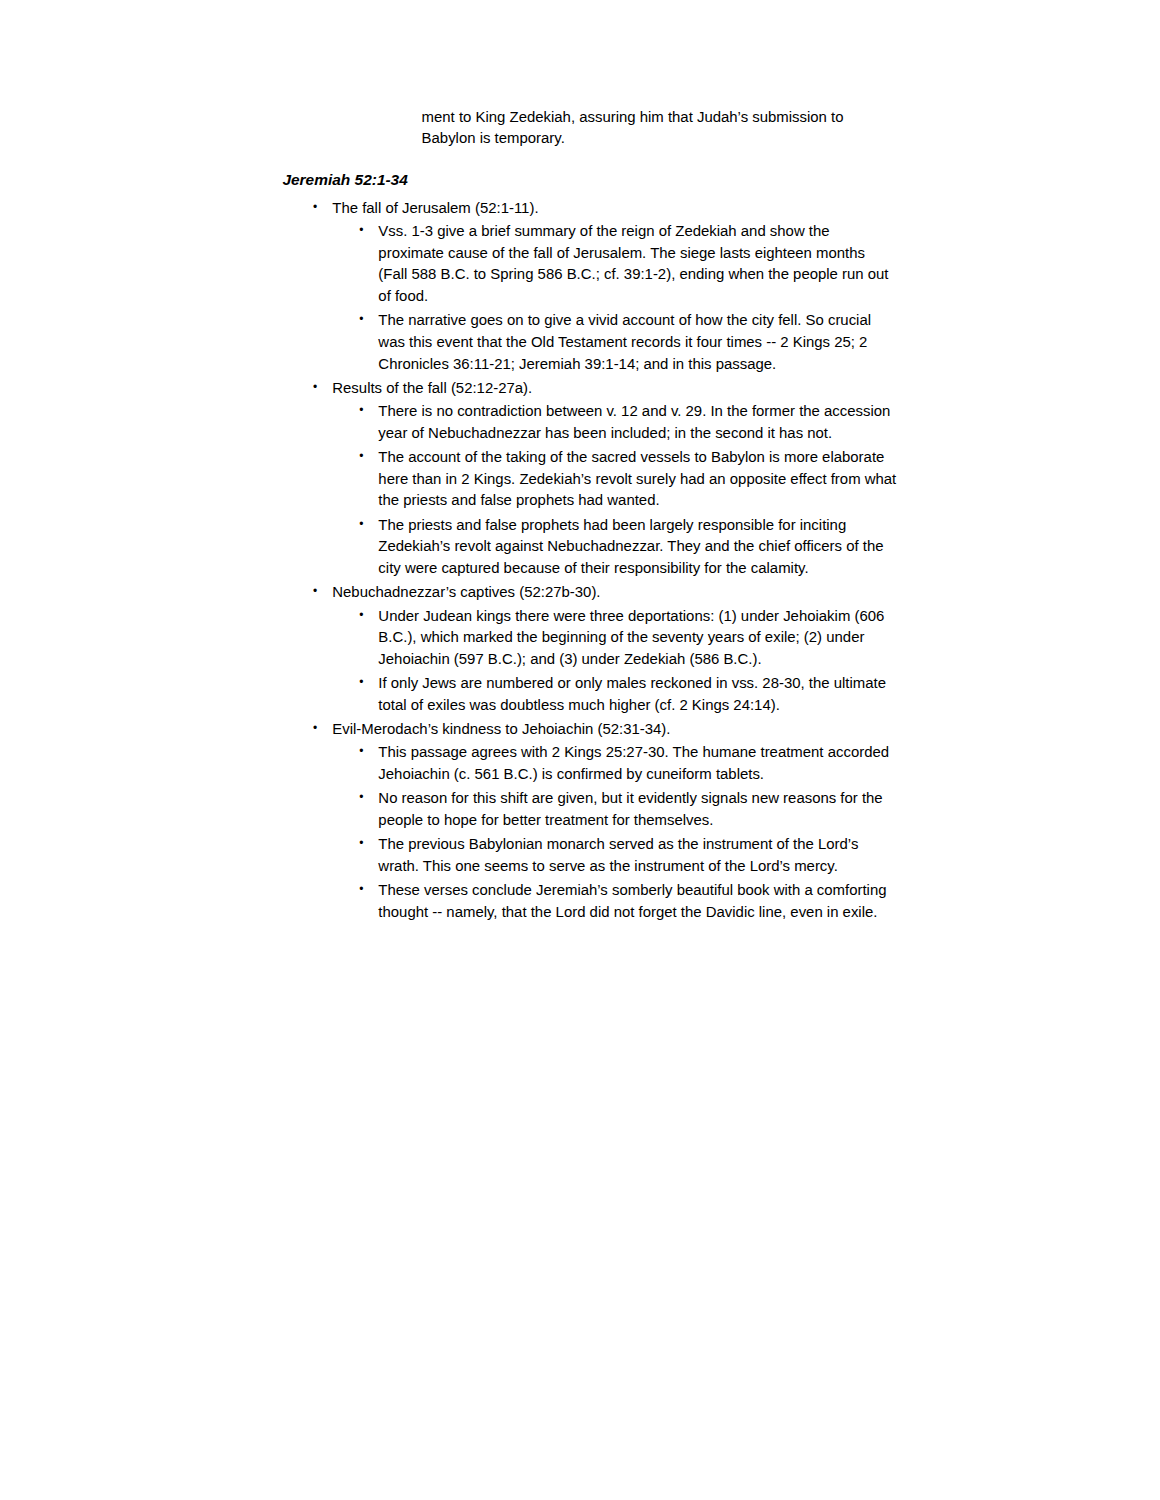ment to King Zedekiah, assuring him that Judah’s submission to Babylon is temporary.
Jeremiah 52:1-34
The fall of Jerusalem (52:1-11).
Vss. 1-3 give a brief summary of the reign of Zedekiah and show the proximate cause of the fall of Jerusalem. The siege lasts eighteen months (Fall 588 B.C. to Spring 586 B.C.; cf. 39:1-2), ending when the people run out of food.
The narrative goes on to give a vivid account of how the city fell. So crucial was this event that the Old Testament records it four times -- 2 Kings 25; 2 Chronicles 36:11-21; Jeremiah 39:1-14; and in this passage.
Results of the fall (52:12-27a).
There is no contradiction between v. 12 and v. 29. In the former the accession year of Nebuchadnezzar has been included; in the second it has not.
The account of the taking of the sacred vessels to Babylon is more elaborate here than in 2 Kings. Zedekiah’s revolt surely had an opposite effect from what the priests and false prophets had wanted.
The priests and false prophets had been largely responsible for inciting Zedekiah’s revolt against Nebuchadnezzar. They and the chief officers of the city were captured because of their responsibility for the calamity.
Nebuchadnezzar’s captives (52:27b-30).
Under Judean kings there were three deportations: (1) under Jehoiakim (606 B.C.), which marked the beginning of the seventy years of exile; (2) under Jehoiachin (597 B.C.); and (3) under Zedekiah (586 B.C.).
If only Jews are numbered or only males reckoned in vss. 28-30, the ultimate total of exiles was doubtless much higher (cf. 2 Kings 24:14).
Evil-Merodach’s kindness to Jehoiachin (52:31-34).
This passage agrees with 2 Kings 25:27-30. The humane treatment accorded Jehoiachin (c. 561 B.C.) is confirmed by cuneiform tablets.
No reason for this shift are given, but it evidently signals new reasons for the people to hope for better treatment for themselves.
The previous Babylonian monarch served as the instrument of the Lord’s wrath. This one seems to serve as the instrument of the Lord’s mercy.
These verses conclude Jeremiah’s somberly beautiful book with a comforting thought -- namely, that the Lord did not forget the Davidic line, even in exile.